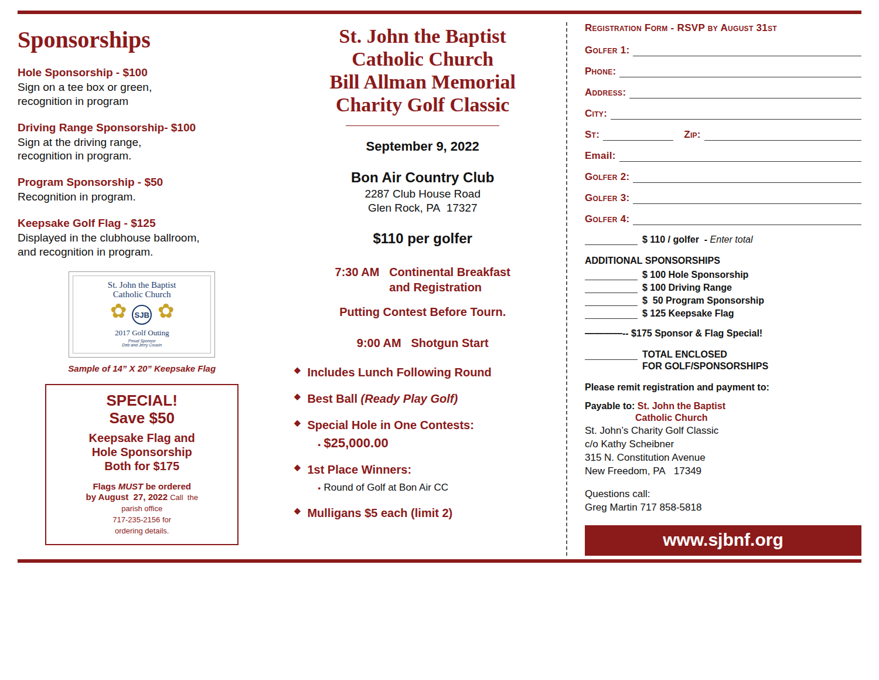Sponsorships
Hole Sponsorship - $100
Sign on a tee box or green,
recognition in program
Driving Range Sponsorship- $100
Sign at the driving range,
recognition in program.
Program Sponsorship - $50
Recognition in program.
Keepsake Golf Flag - $125
Displayed in the clubhouse ballroom,
and recognition in program.
St. John the Baptist
Catholic Church
✿ SJB ✿
2017 Golf Outing
Proud Sponsor
Deb and Jerry Cousin
Sample of 14” X 20” Keepsake Flag
SPECIAL!
Save $50
Keepsake Flag and
Hole Sponsorship
Both for $175
Flags MUST be ordered
by August 27, 2022 Call the
parish office
717-235-2156 for
ordering details.
St. John the Baptist
Catholic Church
Bill Allman Memorial
Charity Golf Classic
September 9, 2022
Bon Air Country Club
2287 Club House Road
Glen Rock, PA 17327
$110 per golfer
7:30 AM Continental Breakfastand Registration
Putting Contest Before Tourn.
9:00 AM Shotgun Start
Includes Lunch Following Round
Best Ball (Ready Play Golf)
Special Hole in One Contests: • $25,000.00
1st Place Winners: • Round of Golf at Bon Air CC
Mulligans $5 each (limit 2)
Registration Form - RSVP by August 31st
Golfer 1:
Phone:
Address:
City:
St: Zip:
Email:
Golfer 2:
Golfer 3:
Golfer 4:
$ 110 / golfer - Enter total
ADDITIONAL SPONSORSHIPS
$ 100 Hole Sponsorship
$ 100 Driving Range
$ 50 Program Sponsorship
$ 125 Keepsake Flag
————-- $175 Sponsor & Flag Special!
TOTAL ENCLOSED
FOR GOLF/SPONSORSHIPS
Please remit registration and payment to:
Payable to: St. John the Baptist
Catholic Church
St. John’s Charity Golf Classic
c/o Kathy Scheibner
315 N. Constitution Avenue
New Freedom, PA 17349
Questions call:
Greg Martin 717 858-5818
www.sjbnf.org